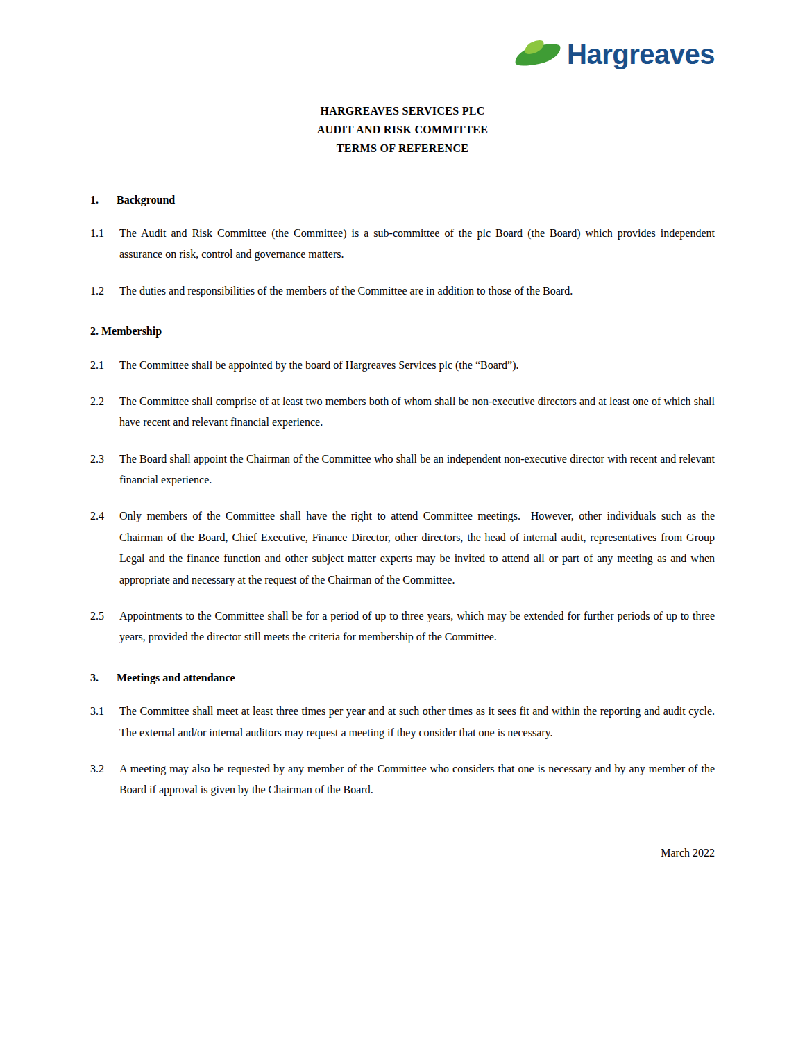Hargreaves
HARGREAVES SERVICES PLC
AUDIT AND RISK COMMITTEE
TERMS OF REFERENCE
1. Background
1.1
The Audit and Risk Committee (the Committee) is a sub-committee of the plc Board (the Board) which provides independent assurance on risk, control and governance matters.
1.2
The duties and responsibilities of the members of the Committee are in addition to those of the Board.
2. Membership
2.1
The Committee shall be appointed by the board of Hargreaves Services plc (the “Board”).
2.2
The Committee shall comprise of at least two members both of whom shall be non-executive directors and at least one of which shall have recent and relevant financial experience.
2.3
The Board shall appoint the Chairman of the Committee who shall be an independent non-executive director with recent and relevant financial experience.
2.4
Only members of the Committee shall have the right to attend Committee meetings. However, other individuals such as the Chairman of the Board, Chief Executive, Finance Director, other directors, the head of internal audit, representatives from Group Legal and the finance function and other subject matter experts may be invited to attend all or part of any meeting as and when appropriate and necessary at the request of the Chairman of the Committee.
2.5
Appointments to the Committee shall be for a period of up to three years, which may be extended for further periods of up to three years, provided the director still meets the criteria for membership of the Committee.
3. Meetings and attendance
3.1
The Committee shall meet at least three times per year and at such other times as it sees fit and within the reporting and audit cycle. The external and/or internal auditors may request a meeting if they consider that one is necessary.
3.2
A meeting may also be requested by any member of the Committee who considers that one is necessary and by any member of the Board if approval is given by the Chairman of the Board.
March 2022